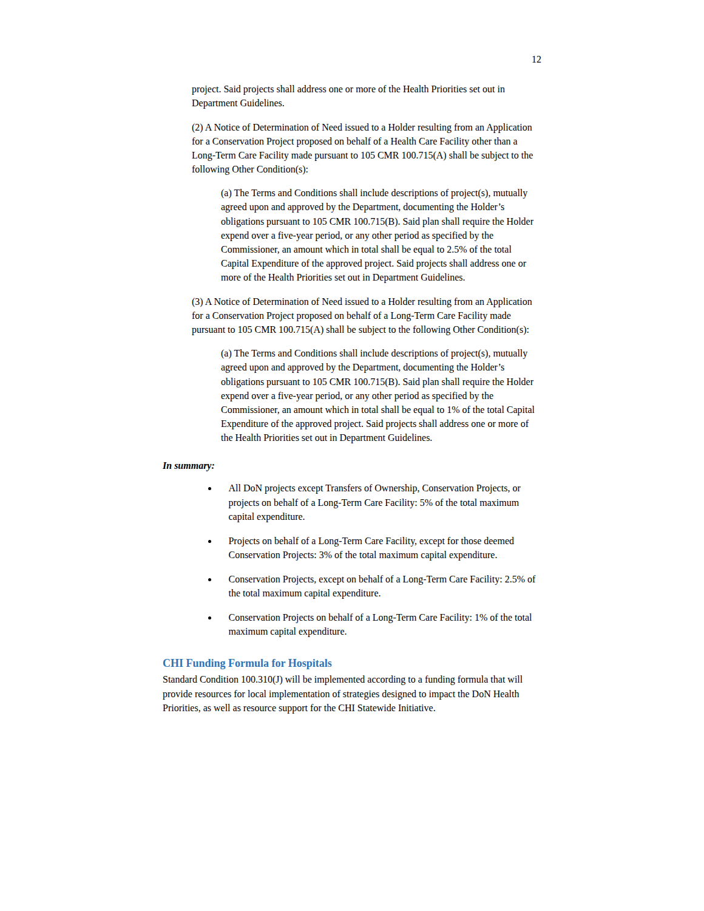12
project. Said projects shall address one or more of the Health Priorities set out in Department Guidelines.
(2) A Notice of Determination of Need issued to a Holder resulting from an Application for a Conservation Project proposed on behalf of a Health Care Facility other than a Long-Term Care Facility made pursuant to 105 CMR 100.715(A) shall be subject to the following Other Condition(s):
(a) The Terms and Conditions shall include descriptions of project(s), mutually agreed upon and approved by the Department, documenting the Holder’s obligations pursuant to 105 CMR 100.715(B). Said plan shall require the Holder expend over a five-year period, or any other period as specified by the Commissioner, an amount which in total shall be equal to 2.5% of the total Capital Expenditure of the approved project. Said projects shall address one or more of the Health Priorities set out in Department Guidelines.
(3) A Notice of Determination of Need issued to a Holder resulting from an Application for a Conservation Project proposed on behalf of a Long-Term Care Facility made pursuant to 105 CMR 100.715(A) shall be subject to the following Other Condition(s):
(a) The Terms and Conditions shall include descriptions of project(s), mutually agreed upon and approved by the Department, documenting the Holder’s obligations pursuant to 105 CMR 100.715(B). Said plan shall require the Holder expend over a five-year period, or any other period as specified by the Commissioner, an amount which in total shall be equal to 1% of the total Capital Expenditure of the approved project. Said projects shall address one or more of the Health Priorities set out in Department Guidelines.
In summary:
All DoN projects except Transfers of Ownership, Conservation Projects, or projects on behalf of a Long-Term Care Facility: 5% of the total maximum capital expenditure.
Projects on behalf of a Long-Term Care Facility, except for those deemed Conservation Projects: 3% of the total maximum capital expenditure.
Conservation Projects, except on behalf of a Long-Term Care Facility: 2.5% of the total maximum capital expenditure.
Conservation Projects on behalf of a Long-Term Care Facility: 1% of the total maximum capital expenditure.
CHI Funding Formula for Hospitals
Standard Condition 100.310(J) will be implemented according to a funding formula that will provide resources for local implementation of strategies designed to impact the DoN Health Priorities, as well as resource support for the CHI Statewide Initiative.